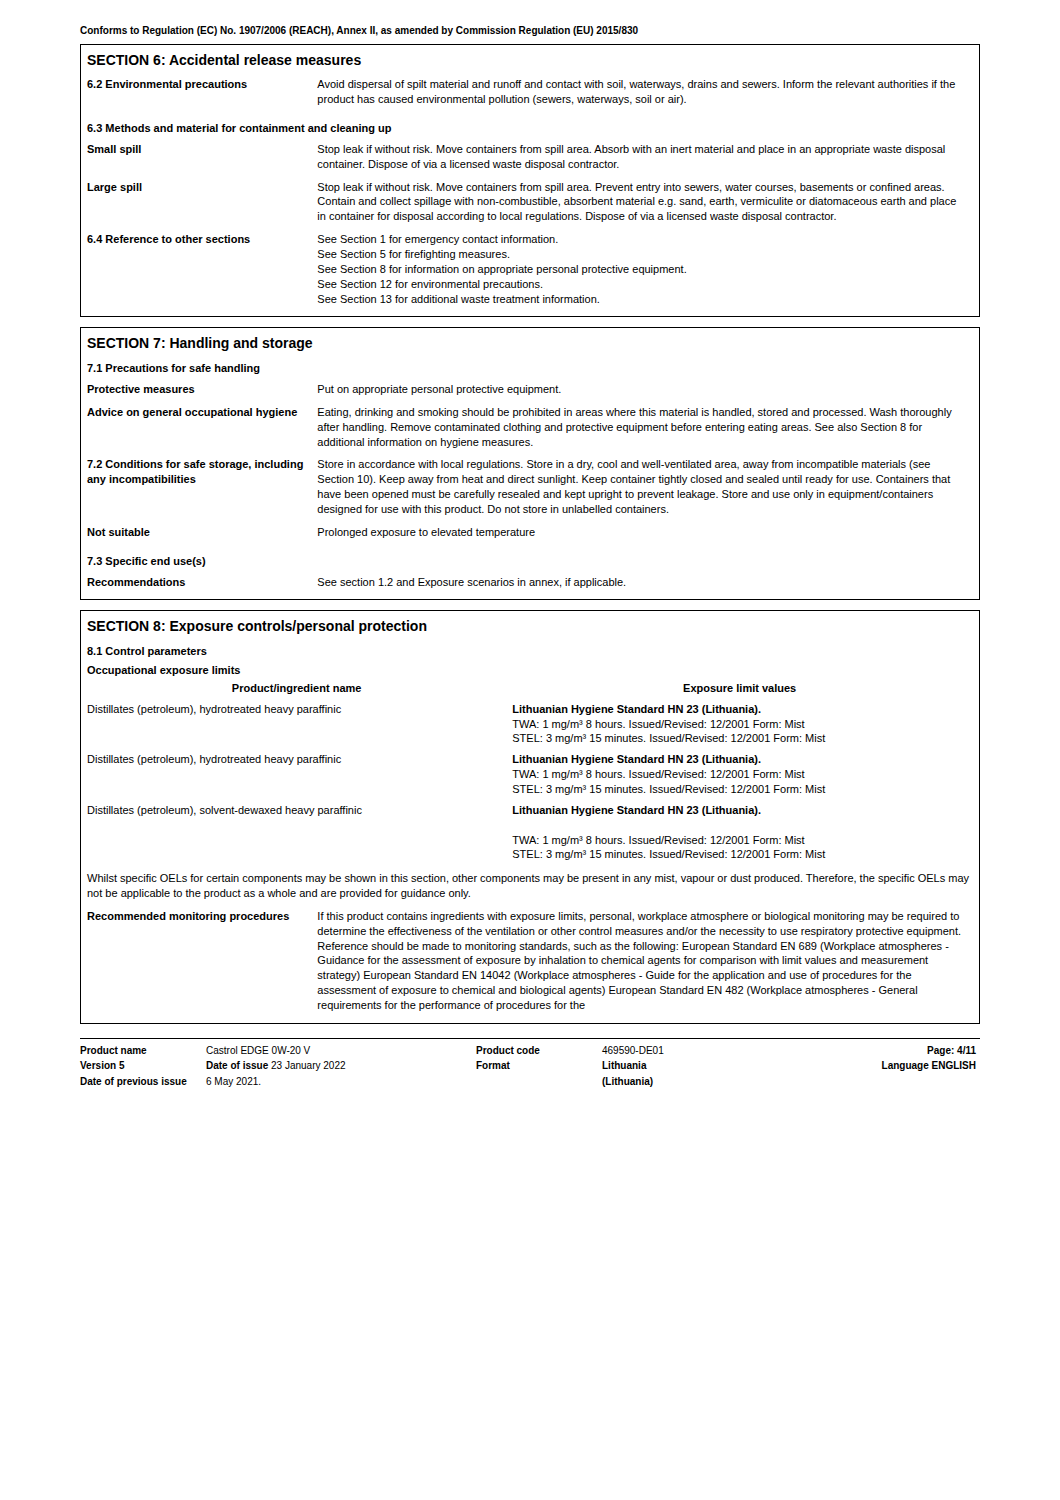Conforms to Regulation (EC) No. 1907/2006 (REACH), Annex II, as amended by Commission Regulation (EU) 2015/830
SECTION 6: Accidental release measures
| 6.2 Environmental precautions | Avoid dispersal of spilt material and runoff and contact with soil, waterways, drains and sewers. Inform the relevant authorities if the product has caused environmental pollution (sewers, waterways, soil or air). |
6.3 Methods and material for containment and cleaning up
| Small spill | Stop leak if without risk. Move containers from spill area. Absorb with an inert material and place in an appropriate waste disposal container. Dispose of via a licensed waste disposal contractor. |
| Large spill | Stop leak if without risk. Move containers from spill area. Prevent entry into sewers, water courses, basements or confined areas. Contain and collect spillage with non-combustible, absorbent material e.g. sand, earth, vermiculite or diatomaceous earth and place in container for disposal according to local regulations. Dispose of via a licensed waste disposal contractor. |
| 6.4 Reference to other sections | See Section 1 for emergency contact information. See Section 5 for firefighting measures. See Section 8 for information on appropriate personal protective equipment. See Section 12 for environmental precautions. See Section 13 for additional waste treatment information. |
SECTION 7: Handling and storage
7.1 Precautions for safe handling
| Protective measures | Put on appropriate personal protective equipment. |
| Advice on general occupational hygiene | Eating, drinking and smoking should be prohibited in areas where this material is handled, stored and processed. Wash thoroughly after handling. Remove contaminated clothing and protective equipment before entering eating areas. See also Section 8 for additional information on hygiene measures. |
| 7.2 Conditions for safe storage, including any incompatibilities | Store in accordance with local regulations. Store in a dry, cool and well-ventilated area, away from incompatible materials (see Section 10). Keep away from heat and direct sunlight. Keep container tightly closed and sealed until ready for use. Containers that have been opened must be carefully resealed and kept upright to prevent leakage. Store and use only in equipment/containers designed for use with this product. Do not store in unlabelled containers. |
| Not suitable | Prolonged exposure to elevated temperature |
7.3 Specific end use(s)
| Recommendations | See section 1.2 and Exposure scenarios in annex, if applicable. |
SECTION 8: Exposure controls/personal protection
8.1 Control parameters
Occupational exposure limits
| Product/ingredient name | Exposure limit values |
| Distillates (petroleum), hydrotreated heavy paraffinic | Lithuanian Hygiene Standard HN 23 (Lithuania). TWA: 1 mg/m³ 8 hours. Issued/Revised: 12/2001 Form: Mist STEL: 3 mg/m³ 15 minutes. Issued/Revised: 12/2001 Form: Mist |
| Distillates (petroleum), hydrotreated heavy paraffinic | Lithuanian Hygiene Standard HN 23 (Lithuania). TWA: 1 mg/m³ 8 hours. Issued/Revised: 12/2001 Form: Mist STEL: 3 mg/m³ 15 minutes. Issued/Revised: 12/2001 Form: Mist |
| Distillates (petroleum), solvent-dewaxed heavy paraffinic | Lithuanian Hygiene Standard HN 23 (Lithuania). TWA: 1 mg/m³ 8 hours. Issued/Revised: 12/2001 Form: Mist STEL: 3 mg/m³ 15 minutes. Issued/Revised: 12/2001 Form: Mist |
Whilst specific OELs for certain components may be shown in this section, other components may be present in any mist, vapour or dust produced. Therefore, the specific OELs may not be applicable to the product as a whole and are provided for guidance only.
| Recommended monitoring procedures | If this product contains ingredients with exposure limits, personal, workplace atmosphere or biological monitoring may be required to determine the effectiveness of the ventilation or other control measures and/or the necessity to use respiratory protective equipment. Reference should be made to monitoring standards, such as the following: European Standard EN 689 (Workplace atmospheres - Guidance for the assessment of exposure by inhalation to chemical agents for comparison with limit values and measurement strategy) European Standard EN 14042 (Workplace atmospheres - Guide for the application and use of procedures for the assessment of exposure to chemical and biological agents) European Standard EN 482 (Workplace atmospheres - General requirements for the performance of procedures for the |
| Product name | Castrol EDGE 0W-20 V | Product code | 469590-DE01 | Page: 4/11 |
| Version 5 | Date of issue 23 January 2022 | Format | Lithuania | Language ENGLISH |
| Date of previous issue | 6 May 2021. | | (Lithuania) | |